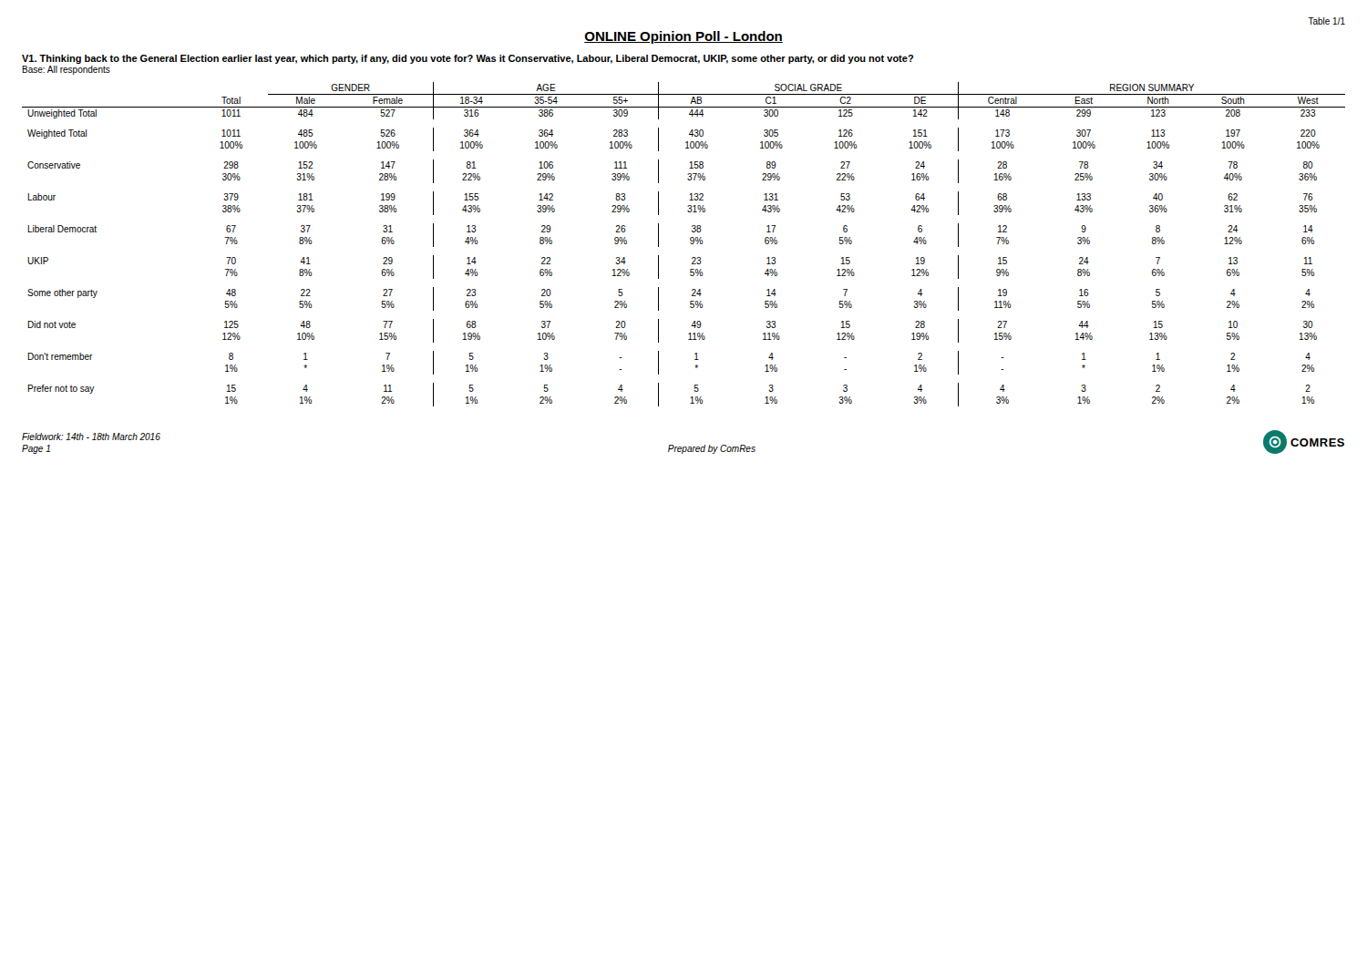Table 1/1
ONLINE Opinion Poll - London
V1. Thinking back to the General Election earlier last year, which party, if any, did you vote for? Was it Conservative, Labour, Liberal Democrat, UKIP, some other party, or did you not vote?
Base: All respondents
| | | GENDER | AGE | SOCIAL GRADE | REGION SUMMARY |
| --- | --- | --- | --- | --- | --- |
| | Total | Male | Female | 18-34 | 35-54 | 55+ | AB | C1 | C2 | DE | Central | East | North | South | West |
| Unweighted Total | 1011 | 484 | 527 | 316 | 386 | 309 | 444 | 300 | 125 | 142 | 148 | 299 | 123 | 208 | 233 |
| Weighted Total | 1011 | 485 | 526 | 364 | 364 | 283 | 430 | 305 | 126 | 151 | 173 | 307 | 113 | 197 | 220 |
| | 100% | 100% | 100% | 100% | 100% | 100% | 100% | 100% | 100% | 100% | 100% | 100% | 100% | 100% | 100% |
| Conservative | 298 | 152 | 147 | 81 | 106 | 111 | 158 | 89 | 27 | 24 | 28 | 78 | 34 | 78 | 80 |
| | 30% | 31% | 28% | 22% | 29% | 39% | 37% | 29% | 22% | 16% | 16% | 25% | 30% | 40% | 36% |
| Labour | 379 | 181 | 199 | 155 | 142 | 83 | 132 | 131 | 53 | 64 | 68 | 133 | 40 | 62 | 76 |
| | 38% | 37% | 38% | 43% | 39% | 29% | 31% | 43% | 42% | 42% | 39% | 43% | 36% | 31% | 35% |
| Liberal Democrat | 67 | 37 | 31 | 13 | 29 | 26 | 38 | 17 | 6 | 6 | 12 | 9 | 8 | 24 | 14 |
| | 7% | 8% | 6% | 4% | 8% | 9% | 9% | 6% | 5% | 4% | 7% | 3% | 8% | 12% | 6% |
| UKIP | 70 | 41 | 29 | 14 | 22 | 34 | 23 | 13 | 15 | 19 | 15 | 24 | 7 | 13 | 11 |
| | 7% | 8% | 6% | 4% | 6% | 12% | 5% | 4% | 12% | 12% | 9% | 8% | 6% | 6% | 5% |
| Some other party | 48 | 22 | 27 | 23 | 20 | 5 | 24 | 14 | 7 | 4 | 19 | 16 | 5 | 4 | 4 |
| | 5% | 5% | 5% | 6% | 5% | 2% | 5% | 5% | 5% | 3% | 11% | 5% | 5% | 2% | 2% |
| Did not vote | 125 | 48 | 77 | 68 | 37 | 20 | 49 | 33 | 15 | 28 | 27 | 44 | 15 | 10 | 30 |
| | 12% | 10% | 15% | 19% | 10% | 7% | 11% | 11% | 12% | 19% | 15% | 14% | 13% | 5% | 13% |
| Don't remember | 8 | 1 | 7 | 5 | 3 | - | 1 | 4 | - | 2 | - | 1 | 1 | 2 | 4 |
| | 1% | * | 1% | 1% | 1% | - | * | 1% | - | 1% | - | * | 1% | 1% | 2% |
| Prefer not to say | 15 | 4 | 11 | 5 | 5 | 4 | 5 | 3 | 3 | 4 | 4 | 3 | 2 | 4 | 2 |
| | 1% | 1% | 2% | 1% | 2% | 2% | 1% | 1% | 3% | 3% | 3% | 1% | 2% | 2% | 1% |
Fieldwork: 14th - 18th March 2016
Page 1
Prepared by ComRes
⦿COMRES